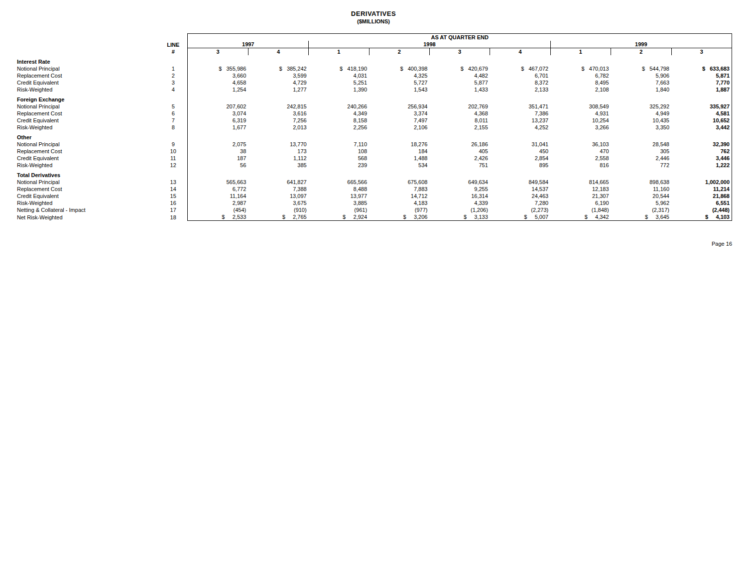DERIVATIVES
($MILLIONS)
| | | AS AT QUARTER END |
| | LINE | 1997 | 1998 | 1999 |
| | # | 3 | 4 | 1 | 2 | 3 | 4 | 1 | 2 | 3 |
| Interest Rate | | | | | | | | | | |
| Notional Principal | 1 | $ 355,986 | $ 385,242 | $ 418,190 | $ 400,398 | $ 420,679 | $ 467,072 | $ 470,013 | $ 544,798 | $ 633,683 |
| Replacement Cost | 2 | 3,660 | 3,599 | 4,031 | 4,325 | 4,482 | 6,701 | 6,782 | 5,906 | 5,871 |
| Credit Equivalent | 3 | 4,658 | 4,729 | 5,251 | 5,727 | 5,877 | 8,372 | 8,495 | 7,663 | 7,770 |
| Risk-Weighted | 4 | 1,254 | 1,277 | 1,390 | 1,543 | 1,433 | 2,133 | 2,108 | 1,840 | 1,887 |
| Foreign Exchange | | | | | | | | | | |
| Notional Principal | 5 | 207,602 | 242,815 | 240,266 | 256,934 | 202,769 | 351,471 | 308,549 | 325,292 | 335,927 |
| Replacement Cost | 6 | 3,074 | 3,616 | 4,349 | 3,374 | 4,368 | 7,386 | 4,931 | 4,949 | 4,581 |
| Credit Equivalent | 7 | 6,319 | 7,256 | 8,158 | 7,497 | 8,011 | 13,237 | 10,254 | 10,435 | 10,652 |
| Risk-Weighted | 8 | 1,677 | 2,013 | 2,256 | 2,106 | 2,155 | 4,252 | 3,266 | 3,350 | 3,442 |
| Other | | | | | | | | | | |
| Notional Principal | 9 | 2,075 | 13,770 | 7,110 | 18,276 | 26,186 | 31,041 | 36,103 | 28,548 | 32,390 |
| Replacement Cost | 10 | 38 | 173 | 108 | 184 | 405 | 450 | 470 | 305 | 762 |
| Credit Equivalent | 11 | 187 | 1,112 | 568 | 1,488 | 2,426 | 2,854 | 2,558 | 2,446 | 3,446 |
| Risk-Weighted | 12 | 56 | 385 | 239 | 534 | 751 | 895 | 816 | 772 | 1,222 |
| Total Derivatives | | | | | | | | | | |
| Notional Principal | 13 | 565,663 | 641,827 | 665,566 | 675,608 | 649,634 | 849,584 | 814,665 | 898,638 | 1,002,000 |
| Replacement Cost | 14 | 6,772 | 7,388 | 8,488 | 7,883 | 9,255 | 14,537 | 12,183 | 11,160 | 11,214 |
| Credit Equivalent | 15 | 11,164 | 13,097 | 13,977 | 14,712 | 16,314 | 24,463 | 21,307 | 20,544 | 21,868 |
| Risk-Weighted | 16 | 2,987 | 3,675 | 3,885 | 4,183 | 4,339 | 7,280 | 6,190 | 5,962 | 6,551 |
| Netting & Collateral - Impact | 17 | (454) | (910) | (961) | (977) | (1,206) | (2,273) | (1,848) | (2,317) | (2,448) |
| Net Risk-Weighted | 18 | $ 2,533 | $ 2,765 | $ 2,924 | $ 3,206 | $ 3,133 | $ 5,007 | $ 4,342 | $ 3,645 | $ 4,103 |
Page 16